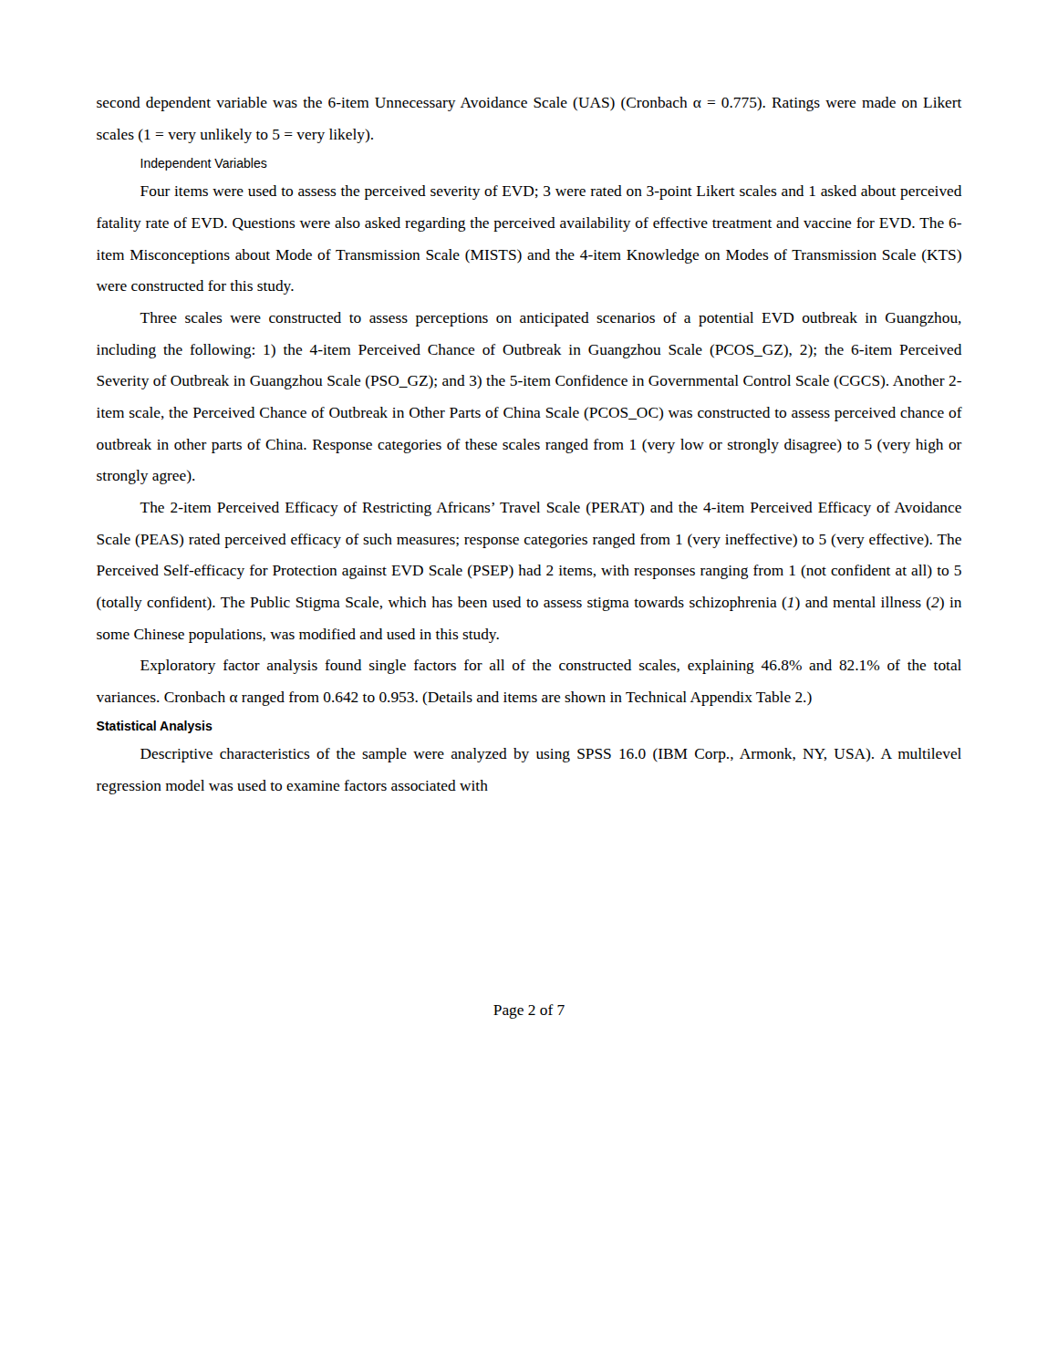second dependent variable was the 6-item Unnecessary Avoidance Scale (UAS) (Cronbach α = 0.775). Ratings were made on Likert scales (1 = very unlikely to 5 = very likely).
Independent Variables
Four items were used to assess the perceived severity of EVD; 3 were rated on 3-point Likert scales and 1 asked about perceived fatality rate of EVD. Questions were also asked regarding the perceived availability of effective treatment and vaccine for EVD. The 6-item Misconceptions about Mode of Transmission Scale (MISTS) and the 4-item Knowledge on Modes of Transmission Scale (KTS) were constructed for this study.
Three scales were constructed to assess perceptions on anticipated scenarios of a potential EVD outbreak in Guangzhou, including the following: 1) the 4-item Perceived Chance of Outbreak in Guangzhou Scale (PCOS_GZ), 2); the 6-item Perceived Severity of Outbreak in Guangzhou Scale (PSO_GZ); and 3) the 5-item Confidence in Governmental Control Scale (CGCS). Another 2-item scale, the Perceived Chance of Outbreak in Other Parts of China Scale (PCOS_OC) was constructed to assess perceived chance of outbreak in other parts of China. Response categories of these scales ranged from 1 (very low or strongly disagree) to 5 (very high or strongly agree).
The 2-item Perceived Efficacy of Restricting Africans’ Travel Scale (PERAT) and the 4-item Perceived Efficacy of Avoidance Scale (PEAS) rated perceived efficacy of such measures; response categories ranged from 1 (very ineffective) to 5 (very effective). The Perceived Self-efficacy for Protection against EVD Scale (PSEP) had 2 items, with responses ranging from 1 (not confident at all) to 5 (totally confident). The Public Stigma Scale, which has been used to assess stigma towards schizophrenia (1) and mental illness (2) in some Chinese populations, was modified and used in this study.
Exploratory factor analysis found single factors for all of the constructed scales, explaining 46.8% and 82.1% of the total variances. Cronbach α ranged from 0.642 to 0.953. (Details and items are shown in Technical Appendix Table 2.)
Statistical Analysis
Descriptive characteristics of the sample were analyzed by using SPSS 16.0 (IBM Corp., Armonk, NY, USA). A multilevel regression model was used to examine factors associated with
Page 2 of 7